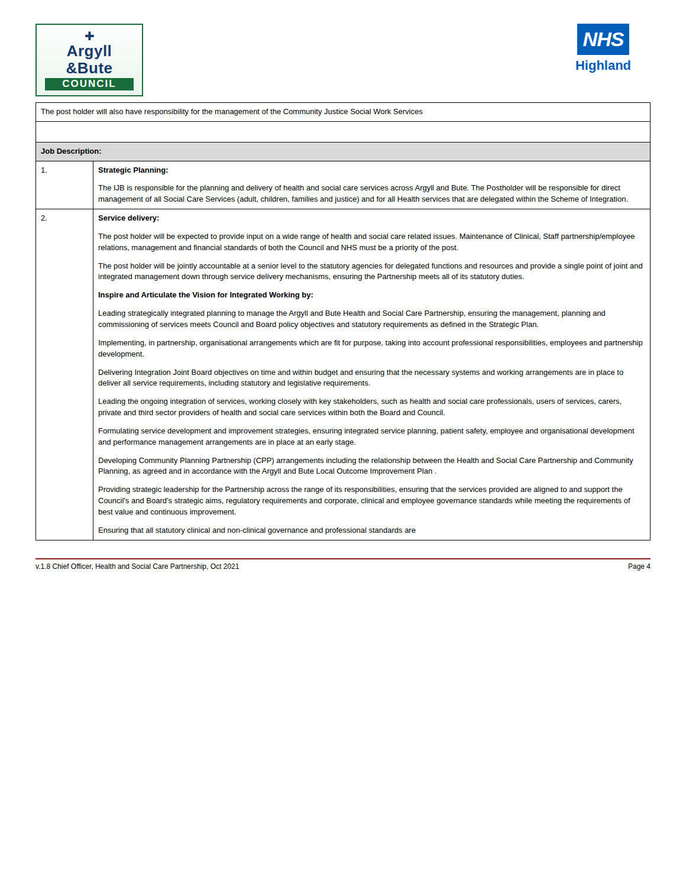✚
Argyll
&Bute
COUNCIL
NHS
Highland
| The post holder will also have responsibility for the management of the Community Justice Social Work Services |
| Job Description: |
| 1. | Strategic Planning: The IJB is responsible for the planning and delivery of health and social care services across Argyll and Bute. The Postholder will be responsible for direct management of all Social Care Services (adult, children, families and justice) and for all Health services that are delegated within the Scheme of Integration. |
| 2. | Service delivery: The post holder will be expected to provide input on a wide range of health and social care related issues. Maintenance of Clinical, Staff partnership/employee relations, management and financial standards of both the Council and NHS must be a priority of the post. The post holder will be jointly accountable at a senior level to the statutory agencies for delegated functions and resources and provide a single point of joint and integrated management down through service delivery mechanisms, ensuring the Partnership meets all of its statutory duties. Inspire and Articulate the Vision for Integrated Working by: Leading strategically integrated planning to manage the Argyll and Bute Health and Social Care Partnership, ensuring the management, planning and commissioning of services meets Council and Board policy objectives and statutory requirements as defined in the Strategic Plan. Implementing, in partnership, organisational arrangements which are fit for purpose, taking into account professional responsibilities, employees and partnership development. Delivering Integration Joint Board objectives on time and within budget and ensuring that the necessary systems and working arrangements are in place to deliver all service requirements, including statutory and legislative requirements. Leading the ongoing integration of services, working closely with key stakeholders, such as health and social care professionals, users of services, carers, private and third sector providers of health and social care services within both the Board and Council. Formulating service development and improvement strategies, ensuring integrated service planning, patient safety, employee and organisational development and performance management arrangements are in place at an early stage. Developing Community Planning Partnership (CPP) arrangements including the relationship between the Health and Social Care Partnership and Community Planning, as agreed and in accordance with the Argyll and Bute Local Outcome Improvement Plan . Providing strategic leadership for the Partnership across the range of its responsibilities, ensuring that the services provided are aligned to and support the Council's and Board's strategic aims, regulatory requirements and corporate, clinical and employee governance standards while meeting the requirements of best value and continuous improvement. Ensuring that all statutory clinical and non-clinical governance and professional standards are |
v.1.8 Chief Officer, Health and Social Care Partnership, Oct 2021
Page 4